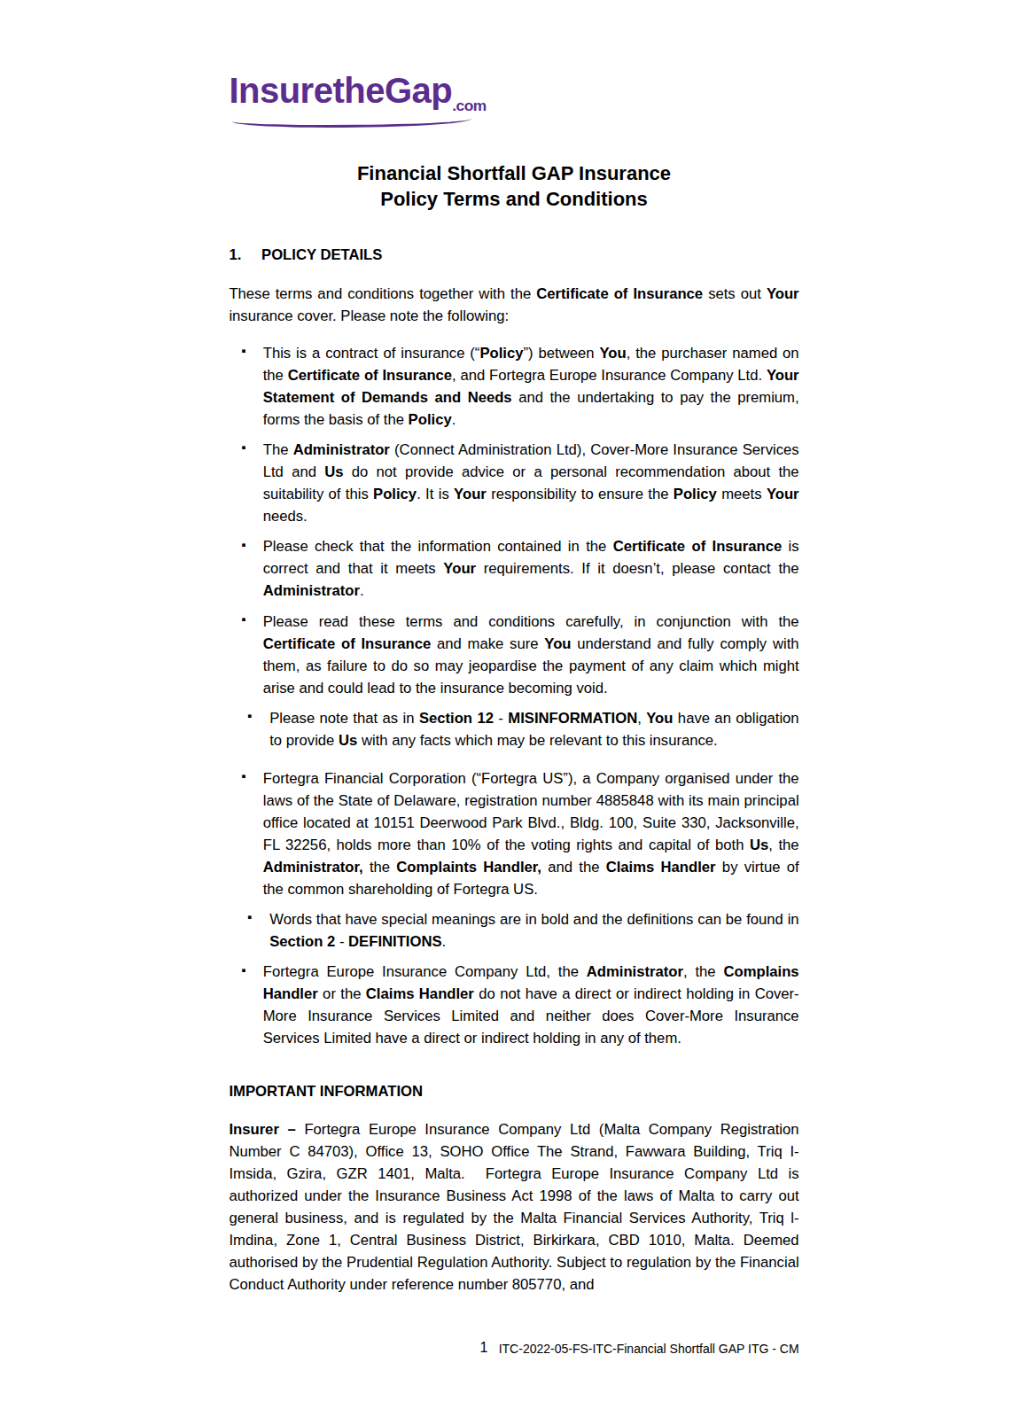InsuretheGap.com
Financial Shortfall GAP Insurance
Policy Terms and Conditions
1. POLICY DETAILS
These terms and conditions together with the Certificate of Insurance sets out Your insurance cover. Please note the following:
This is a contract of insurance (“Policy”) between You, the purchaser named on the Certificate of Insurance, and Fortegra Europe Insurance Company Ltd. Your Statement of Demands and Needs and the undertaking to pay the premium, forms the basis of the Policy.
The Administrator (Connect Administration Ltd), Cover-More Insurance Services Ltd and Us do not provide advice or a personal recommendation about the suitability of this Policy. It is Your responsibility to ensure the Policy meets Your needs.
Please check that the information contained in the Certificate of Insurance is correct and that it meets Your requirements. If it doesn’t, please contact the Administrator.
Please read these terms and conditions carefully, in conjunction with the Certificate of Insurance and make sure You understand and fully comply with them, as failure to do so may jeopardise the payment of any claim which might arise and could lead to the insurance becoming void.
Please note that as in Section 12 - MISINFORMATION, You have an obligation to provide Us with any facts which may be relevant to this insurance.
Fortegra Financial Corporation (“Fortegra US”), a Company organised under the laws of the State of Delaware, registration number 4885848 with its main principal office located at 10151 Deerwood Park Blvd., Bldg. 100, Suite 330, Jacksonville, FL 32256, holds more than 10% of the voting rights and capital of both Us, the Administrator, the Complaints Handler, and the Claims Handler by virtue of the common shareholding of Fortegra US.
Words that have special meanings are in bold and the definitions can be found in Section 2 - DEFINITIONS.
Fortegra Europe Insurance Company Ltd, the Administrator, the Complains Handler or the Claims Handler do not have a direct or indirect holding in Cover-More Insurance Services Limited and neither does Cover-More Insurance Services Limited have a direct or indirect holding in any of them.
IMPORTANT INFORMATION
Insurer – Fortegra Europe Insurance Company Ltd (Malta Company Registration Number C 84703), Office 13, SOHO Office The Strand, Fawwara Building, Triq I-Imsida, Gzira, GZR 1401, Malta. Fortegra Europe Insurance Company Ltd is authorized under the Insurance Business Act 1998 of the laws of Malta to carry out general business, and is regulated by the Malta Financial Services Authority, Triq l-Imdina, Zone 1, Central Business District, Birkirkara, CBD 1010, Malta. Deemed authorised by the Prudential Regulation Authority. Subject to regulation by the Financial Conduct Authority under reference number 805770, and
1 ITC-2022-05-FS-ITC-Financial Shortfall GAP ITG - CM